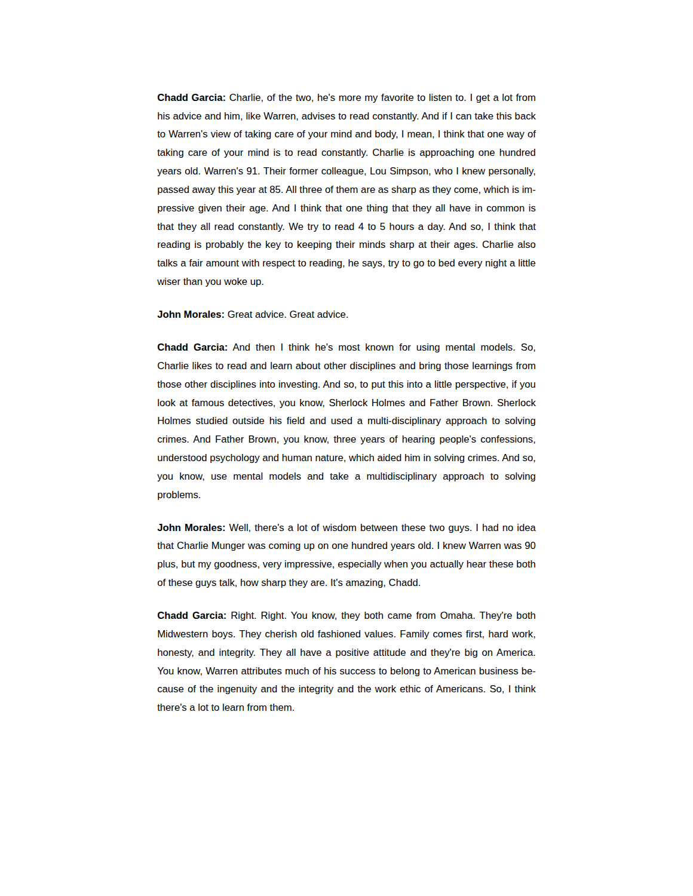Chadd Garcia: Charlie, of the two, he's more my favorite to listen to. I get a lot from his advice and him, like Warren, advises to read constantly. And if I can take this back to Warren's view of taking care of your mind and body, I mean, I think that one way of taking care of your mind is to read constantly. Charlie is approaching one hundred years old. Warren's 91. Their former colleague, Lou Simpson, who I knew personally, passed away this year at 85. All three of them are as sharp as they come, which is impressive given their age. And I think that one thing that they all have in common is that they all read constantly. We try to read 4 to 5 hours a day. And so, I think that reading is probably the key to keeping their minds sharp at their ages. Charlie also talks a fair amount with respect to reading, he says, try to go to bed every night a little wiser than you woke up.
John Morales: Great advice. Great advice.
Chadd Garcia: And then I think he's most known for using mental models. So, Charlie likes to read and learn about other disciplines and bring those learnings from those other disciplines into investing. And so, to put this into a little perspective, if you look at famous detectives, you know, Sherlock Holmes and Father Brown. Sherlock Holmes studied outside his field and used a multi-disciplinary approach to solving crimes. And Father Brown, you know, three years of hearing people's confessions, understood psychology and human nature, which aided him in solving crimes. And so, you know, use mental models and take a multidisciplinary approach to solving problems.
John Morales: Well, there's a lot of wisdom between these two guys. I had no idea that Charlie Munger was coming up on one hundred years old. I knew Warren was 90 plus, but my goodness, very impressive, especially when you actually hear these both of these guys talk, how sharp they are. It's amazing, Chadd.
Chadd Garcia: Right. Right. You know, they both came from Omaha. They're both Midwestern boys. They cherish old fashioned values. Family comes first, hard work, honesty, and integrity. They all have a positive attitude and they're big on America. You know, Warren attributes much of his success to belong to American business because of the ingenuity and the integrity and the work ethic of Americans. So, I think there's a lot to learn from them.